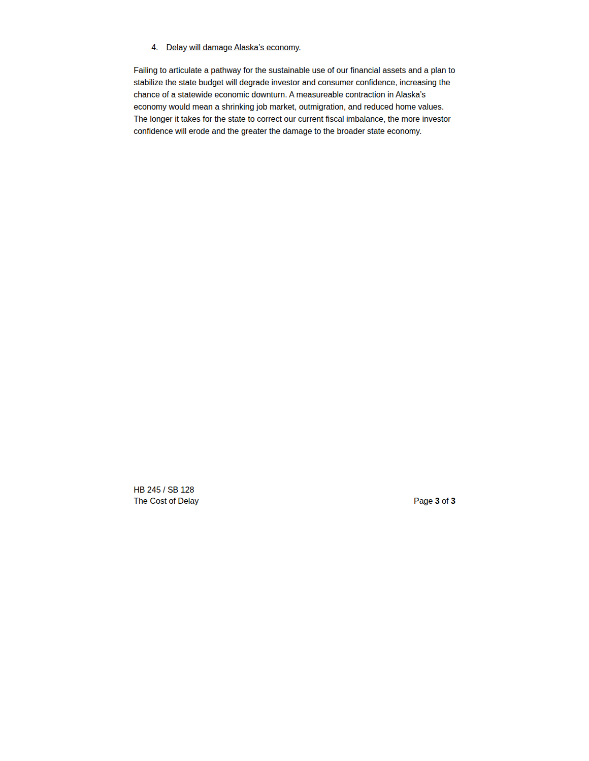Delay will damage Alaska’s economy.
Failing to articulate a pathway for the sustainable use of our financial assets and a plan to stabilize the state budget will degrade investor and consumer confidence, increasing the chance of a statewide economic downturn. A measureable contraction in Alaska’s economy would mean a shrinking job market, outmigration, and reduced home values. The longer it takes for the state to correct our current fiscal imbalance, the more investor confidence will erode and the greater the damage to the broader state economy.
HB 245 / SB 128 The Cost of Delay
Page 3 of 3